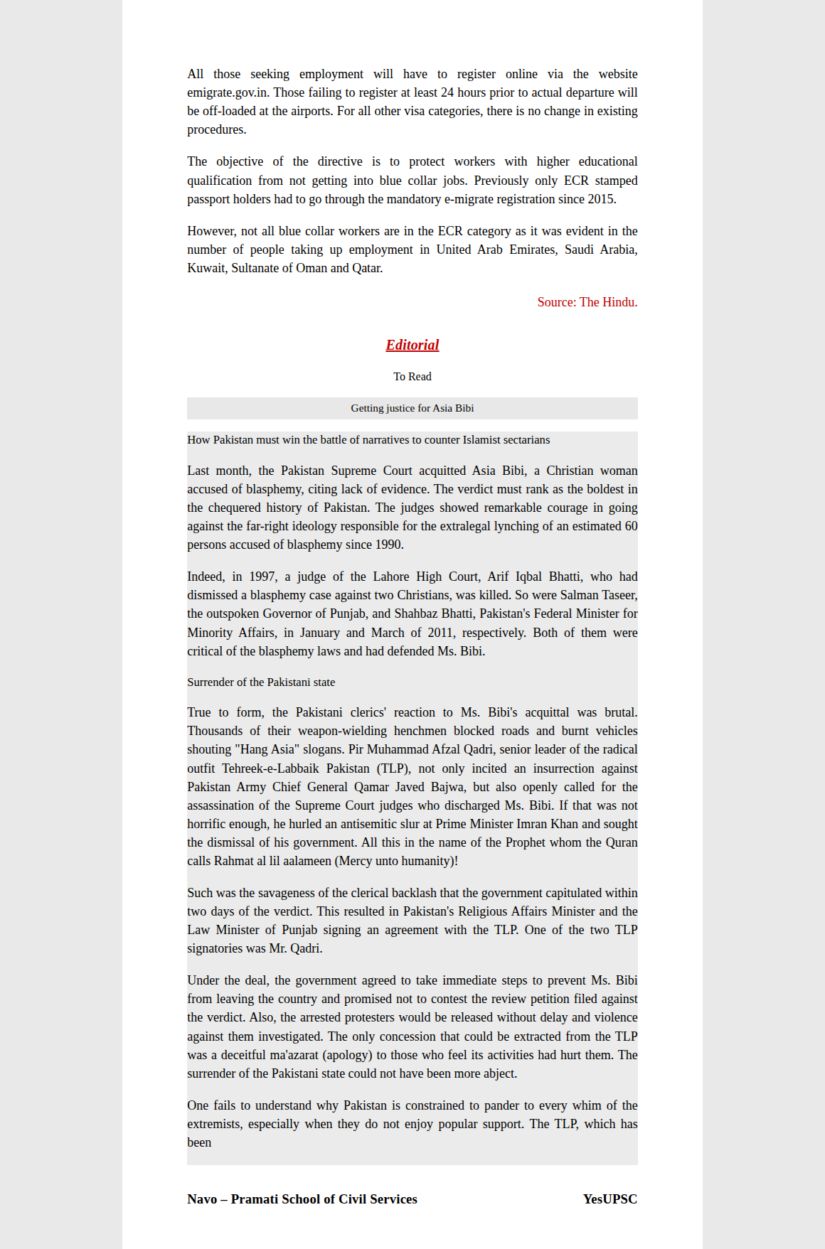All those seeking employment will have to register online via the website emigrate.gov.in. Those failing to register at least 24 hours prior to actual departure will be off-loaded at the airports. For all other visa categories, there is no change in existing procedures.
The objective of the directive is to protect workers with higher educational qualification from not getting into blue collar jobs. Previously only ECR stamped passport holders had to go through the mandatory e-migrate registration since 2015.
However, not all blue collar workers are in the ECR category as it was evident in the number of people taking up employment in United Arab Emirates, Saudi Arabia, Kuwait, Sultanate of Oman and Qatar.
Source: The Hindu.
Editorial
To Read
Getting justice for Asia Bibi
How Pakistan must win the battle of narratives to counter Islamist sectarians
Last month, the Pakistan Supreme Court acquitted Asia Bibi, a Christian woman accused of blasphemy, citing lack of evidence. The verdict must rank as the boldest in the chequered history of Pakistan. The judges showed remarkable courage in going against the far-right ideology responsible for the extralegal lynching of an estimated 60 persons accused of blasphemy since 1990.
Indeed, in 1997, a judge of the Lahore High Court, Arif Iqbal Bhatti, who had dismissed a blasphemy case against two Christians, was killed. So were Salman Taseer, the outspoken Governor of Punjab, and Shahbaz Bhatti, Pakistan's Federal Minister for Minority Affairs, in January and March of 2011, respectively. Both of them were critical of the blasphemy laws and had defended Ms. Bibi.
Surrender of the Pakistani state
True to form, the Pakistani clerics' reaction to Ms. Bibi's acquittal was brutal. Thousands of their weapon-wielding henchmen blocked roads and burnt vehicles shouting "Hang Asia" slogans. Pir Muhammad Afzal Qadri, senior leader of the radical outfit Tehreek-e-Labbaik Pakistan (TLP), not only incited an insurrection against Pakistan Army Chief General Qamar Javed Bajwa, but also openly called for the assassination of the Supreme Court judges who discharged Ms. Bibi. If that was not horrific enough, he hurled an antisemitic slur at Prime Minister Imran Khan and sought the dismissal of his government. All this in the name of the Prophet whom the Quran calls Rahmat al lil aalameen (Mercy unto humanity)!
Such was the savageness of the clerical backlash that the government capitulated within two days of the verdict. This resulted in Pakistan's Religious Affairs Minister and the Law Minister of Punjab signing an agreement with the TLP. One of the two TLP signatories was Mr. Qadri.
Under the deal, the government agreed to take immediate steps to prevent Ms. Bibi from leaving the country and promised not to contest the review petition filed against the verdict. Also, the arrested protesters would be released without delay and violence against them investigated. The only concession that could be extracted from the TLP was a deceitful ma'azarat (apology) to those who feel its activities had hurt them. The surrender of the Pakistani state could not have been more abject.
One fails to understand why Pakistan is constrained to pander to every whim of the extremists, especially when they do not enjoy popular support. The TLP, which has been
Navo – Pramati School of Civil Services
YesUPSC